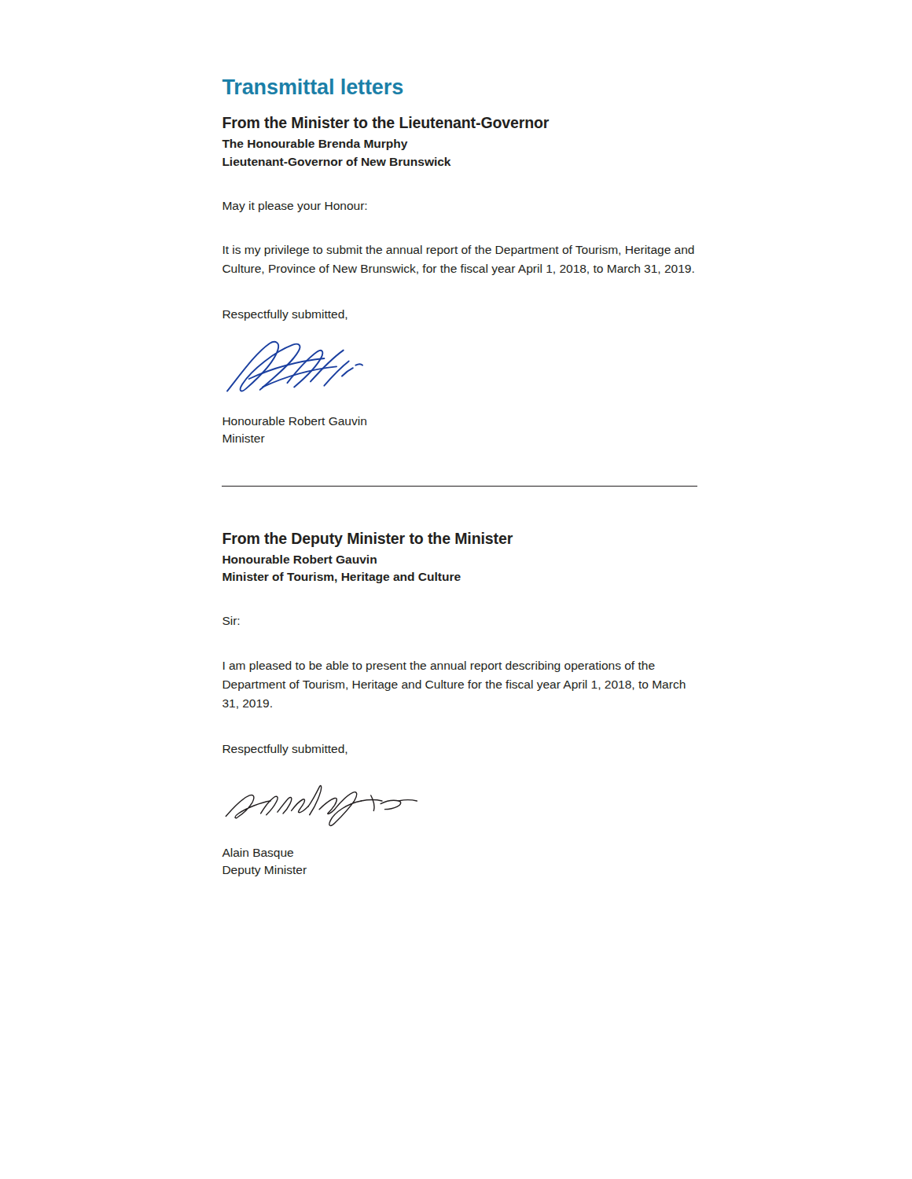Transmittal letters
From the Minister to the Lieutenant-Governor
The Honourable Brenda Murphy
Lieutenant-Governor of New Brunswick
May it please your Honour:
It is my privilege to submit the annual report of the Department of Tourism, Heritage and Culture, Province of New Brunswick, for the fiscal year April 1, 2018, to March 31, 2019.
Respectfully submitted,
Honourable Robert Gauvin
Minister
From the Deputy Minister to the Minister
Honourable Robert Gauvin
Minister of Tourism, Heritage and Culture
Sir:
I am pleased to be able to present the annual report describing operations of the Department of Tourism, Heritage and Culture for the fiscal year April 1, 2018, to March 31, 2019.
Respectfully submitted,
Alain Basque
Deputy Minister